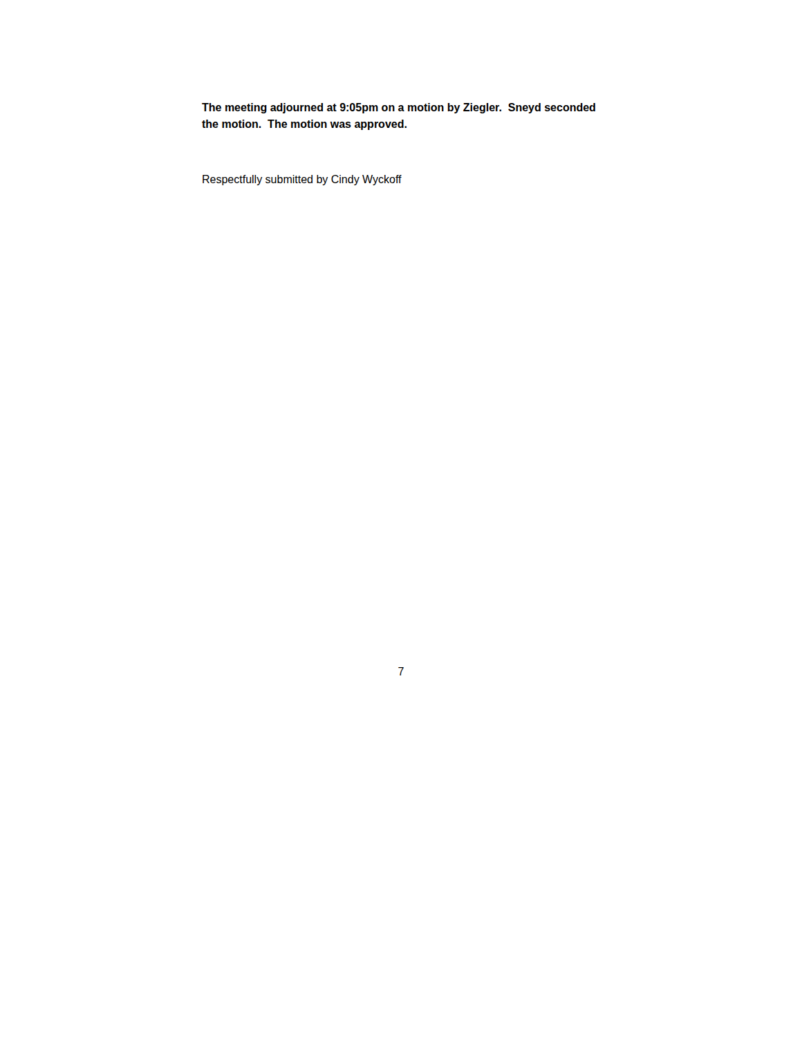The meeting adjourned at 9:05pm on a motion by Ziegler. Sneyd seconded the motion. The motion was approved.
Respectfully submitted by Cindy Wyckoff
7